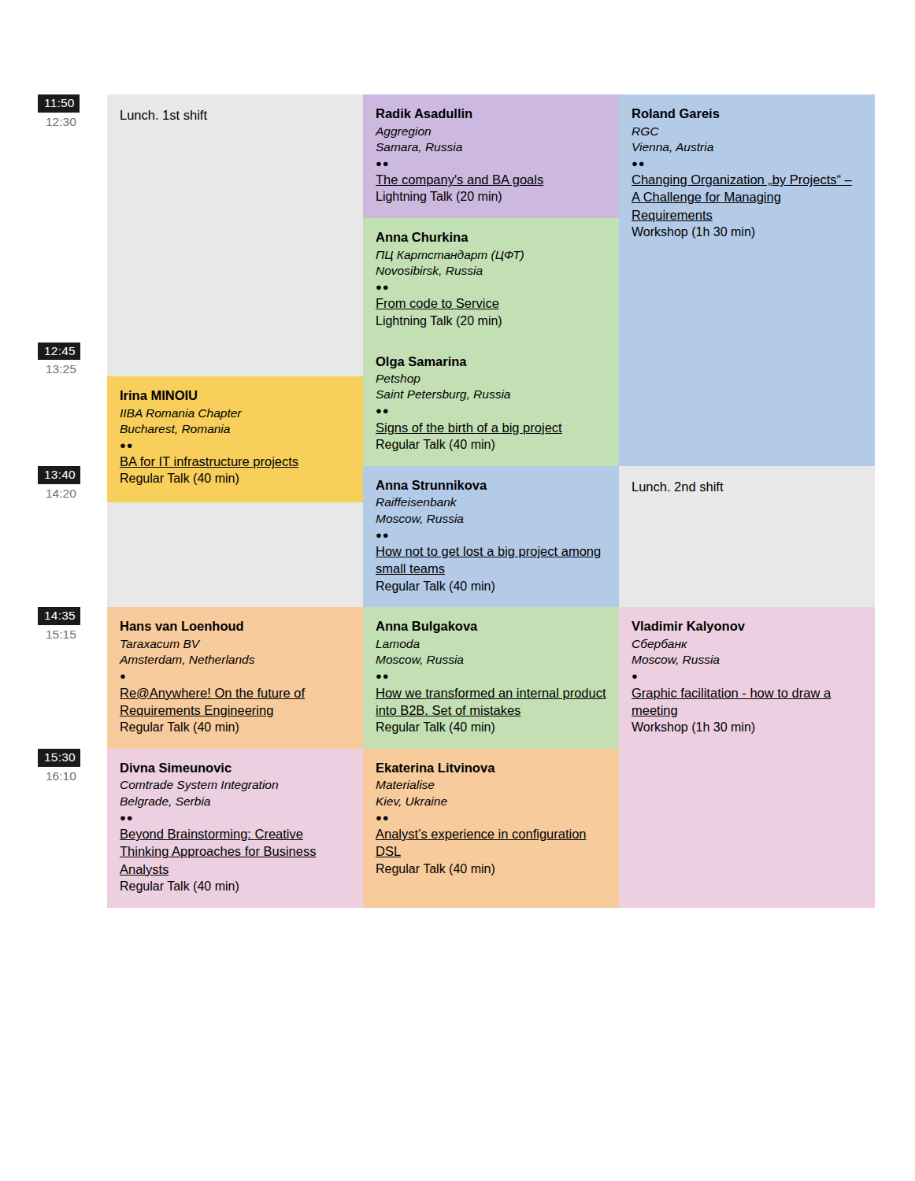| 11:50 12:30 | Lunch. 1st shift | Radik Asadullin Aggregion Samara, Russia ●● The company's and BA goals Lightning Talk (20 min) Anna Churkina ПЦ Картстандарт (ЦФТ) Novosibirsk, Russia ●● From code to Service Lightning Talk (20 min) | Roland Gareis RGC Vienna, Austria ●● Changing Organization „by Projects“ – A Challenge for Managing Requirements Workshop (1h 30 min) |
| 12:45 13:25 | Olga Samarina Petshop Saint Petersburg, Russia ●● Signs of the birth of a big project Regular Talk (40 min) |
| 13:40 14:20 | Lunch. 2nd shift | Anna Strunnikova Raiffeisenbank Moscow, Russia ●● How not to get lost a big project among small teams Regular Talk (40 min) | Lunch. 2nd shift |
| 14:35 15:15 | Hans van Loenhoud Taraxacum BV Amsterdam, Netherlands ● Re@Anywhere! On the future of Requirements Engineering Regular Talk (40 min) | Anna Bulgakova Lamoda Moscow, Russia ●● How we transformed an internal product into B2B. Set of mistakes Regular Talk (40 min) | Vladimir Kalyonov Сбербанк Moscow, Russia ● Graphic facilitation - how to draw a meeting Workshop (1h 30 min) |
| 15:30 16:10 | Divna Simeunovic Comtrade System Integration Belgrade, Serbia ●● Beyond Brainstorming: Creative Thinking Approaches for Business Analysts Regular Talk (40 min) | Ekaterina Litvinova Materialise Kiev, Ukraine ●● Analyst’s experience in configuration DSL Regular Talk (40 min) |
Irina MINOIU
IIBA Romania Chapter
Bucharest, Romania
●●
BA for IT infrastructure projects
Regular Talk (40 min)